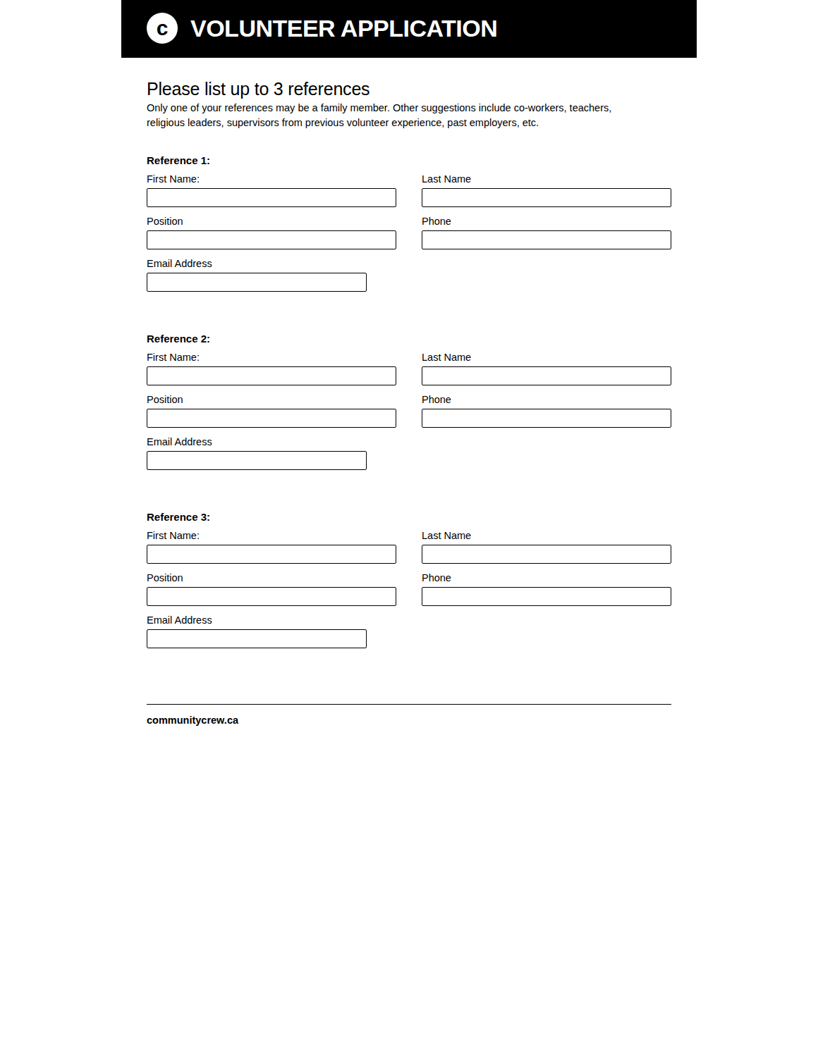c
Volunteer Application
Please list up to 3 references
Only one of your references may be a family member. Other suggestions include co-workers, teachers, religious leaders, supervisors from previous volunteer experience, past employers, etc.
Reference 1:
First Name:
Last Name
Position
Phone
Email Address
Reference 2:
First Name:
Last Name
Position
Phone
Email Address
Reference 3:
First Name:
Last Name
Position
Phone
Email Address
communitycrew.ca